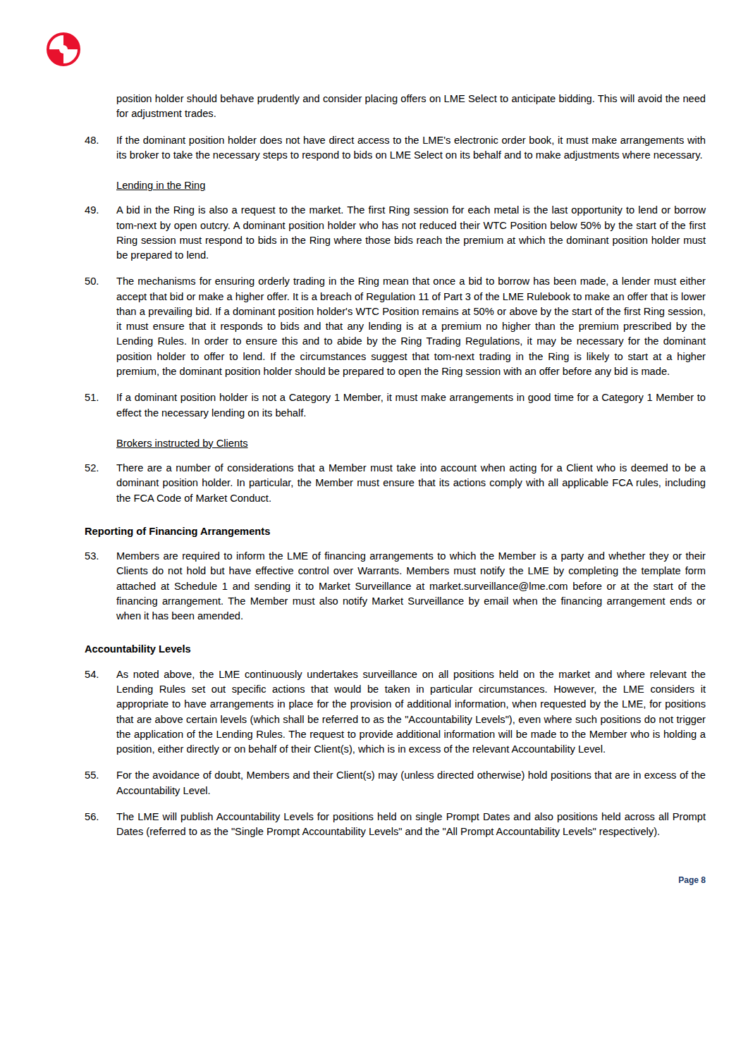position holder should behave prudently and consider placing offers on LME Select to anticipate bidding. This will avoid the need for adjustment trades.
48.
If the dominant position holder does not have direct access to the LME's electronic order book, it must make arrangements with its broker to take the necessary steps to respond to bids on LME Select on its behalf and to make adjustments where necessary.
Lending in the Ring
49.
A bid in the Ring is also a request to the market. The first Ring session for each metal is the last opportunity to lend or borrow tom-next by open outcry. A dominant position holder who has not reduced their WTC Position below 50% by the start of the first Ring session must respond to bids in the Ring where those bids reach the premium at which the dominant position holder must be prepared to lend.
50.
The mechanisms for ensuring orderly trading in the Ring mean that once a bid to borrow has been made, a lender must either accept that bid or make a higher offer. It is a breach of Regulation 11 of Part 3 of the LME Rulebook to make an offer that is lower than a prevailing bid. If a dominant position holder's WTC Position remains at 50% or above by the start of the first Ring session, it must ensure that it responds to bids and that any lending is at a premium no higher than the premium prescribed by the Lending Rules. In order to ensure this and to abide by the Ring Trading Regulations, it may be necessary for the dominant position holder to offer to lend. If the circumstances suggest that tom-next trading in the Ring is likely to start at a higher premium, the dominant position holder should be prepared to open the Ring session with an offer before any bid is made.
51.
If a dominant position holder is not a Category 1 Member, it must make arrangements in good time for a Category 1 Member to effect the necessary lending on its behalf.
Brokers instructed by Clients
52.
There are a number of considerations that a Member must take into account when acting for a Client who is deemed to be a dominant position holder. In particular, the Member must ensure that its actions comply with all applicable FCA rules, including the FCA Code of Market Conduct.
Reporting of Financing Arrangements
53.
Members are required to inform the LME of financing arrangements to which the Member is a party and whether they or their Clients do not hold but have effective control over Warrants. Members must notify the LME by completing the template form attached at Schedule 1 and sending it to Market Surveillance at market.surveillance@lme.com before or at the start of the financing arrangement. The Member must also notify Market Surveillance by email when the financing arrangement ends or when it has been amended.
Accountability Levels
54.
As noted above, the LME continuously undertakes surveillance on all positions held on the market and where relevant the Lending Rules set out specific actions that would be taken in particular circumstances. However, the LME considers it appropriate to have arrangements in place for the provision of additional information, when requested by the LME, for positions that are above certain levels (which shall be referred to as the "Accountability Levels"), even where such positions do not trigger the application of the Lending Rules. The request to provide additional information will be made to the Member who is holding a position, either directly or on behalf of their Client(s), which is in excess of the relevant Accountability Level.
55.
For the avoidance of doubt, Members and their Client(s) may (unless directed otherwise) hold positions that are in excess of the Accountability Level.
56.
The LME will publish Accountability Levels for positions held on single Prompt Dates and also positions held across all Prompt Dates (referred to as the "Single Prompt Accountability Levels" and the "All Prompt Accountability Levels" respectively).
Page 8